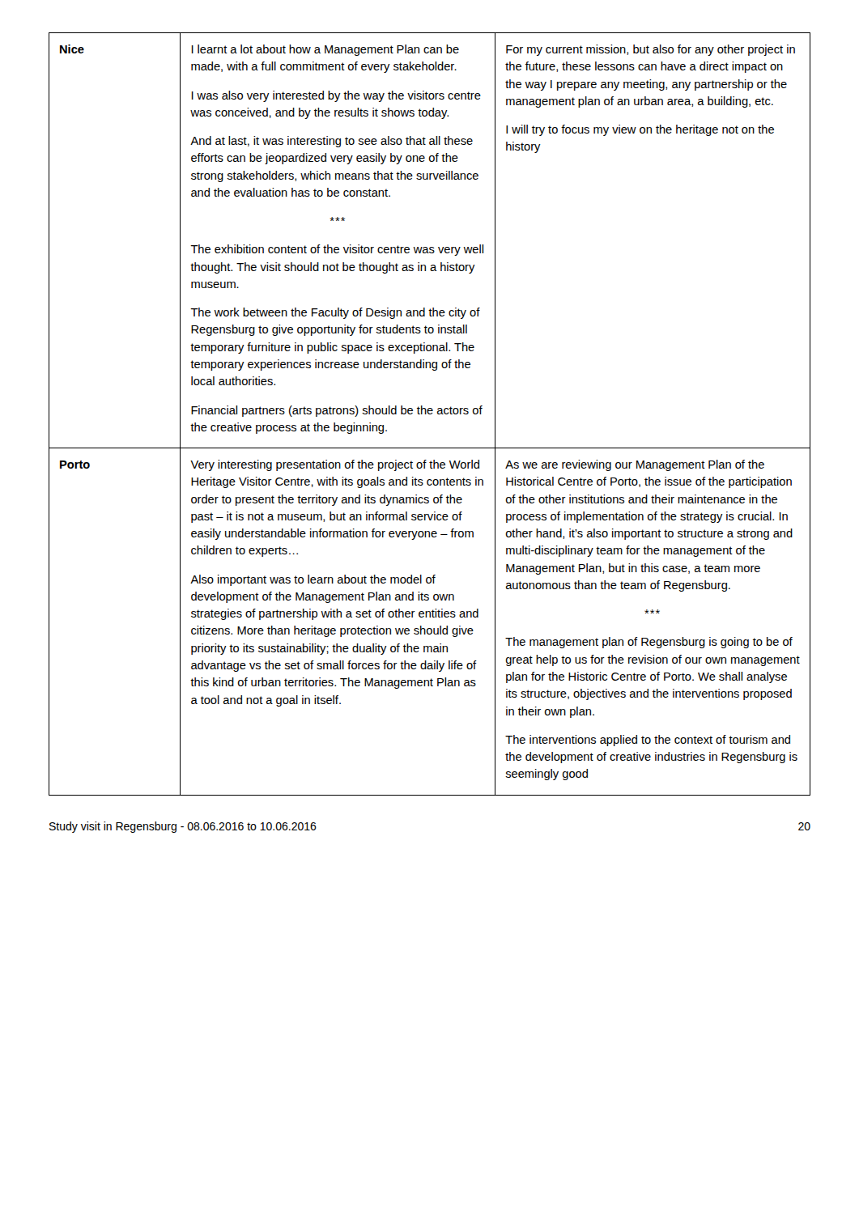| Nice | I learnt a lot about how a Management Plan can be made, with a full commitment of every stakeholder. I was also very interested by the way the visitors centre was conceived, and by the results it shows today. And at last, it was interesting to see also that all these efforts can be jeopardized very easily by one of the strong stakeholders, which means that the surveillance and the evaluation has to be constant. *** The exhibition content of the visitor centre was very well thought. The visit should not be thought as in a history museum. The work between the Faculty of Design and the city of Regensburg to give opportunity for students to install temporary furniture in public space is exceptional. The temporary experiences increase understanding of the local authorities. Financial partners (arts patrons) should be the actors of the creative process at the beginning. | For my current mission, but also for any other project in the future, these lessons can have a direct impact on the way I prepare any meeting, any partnership or the management plan of an urban area, a building, etc. I will try to focus my view on the heritage not on the history |
| Porto | Very interesting presentation of the project of the World Heritage Visitor Centre, with its goals and its contents in order to present the territory and its dynamics of the past – it is not a museum, but an informal service of easily understandable information for everyone – from children to experts… Also important was to learn about the model of development of the Management Plan and its own strategies of partnership with a set of other entities and citizens. More than heritage protection we should give priority to its sustainability; the duality of the main advantage vs the set of small forces for the daily life of this kind of urban territories. The Management Plan as a tool and not a goal in itself. | As we are reviewing our Management Plan of the Historical Centre of Porto, the issue of the participation of the other institutions and their maintenance in the process of implementation of the strategy is crucial. In other hand, it’s also important to structure a strong and multi-disciplinary team for the management of the Management Plan, but in this case, a team more autonomous than the team of Regensburg. *** The management plan of Regensburg is going to be of great help to us for the revision of our own management plan for the Historic Centre of Porto. We shall analyse its structure, objectives and the interventions proposed in their own plan. The interventions applied to the context of tourism and the development of creative industries in Regensburg is seemingly good |
Study visit in Regensburg - 08.06.2016 to 10.06.2016 20